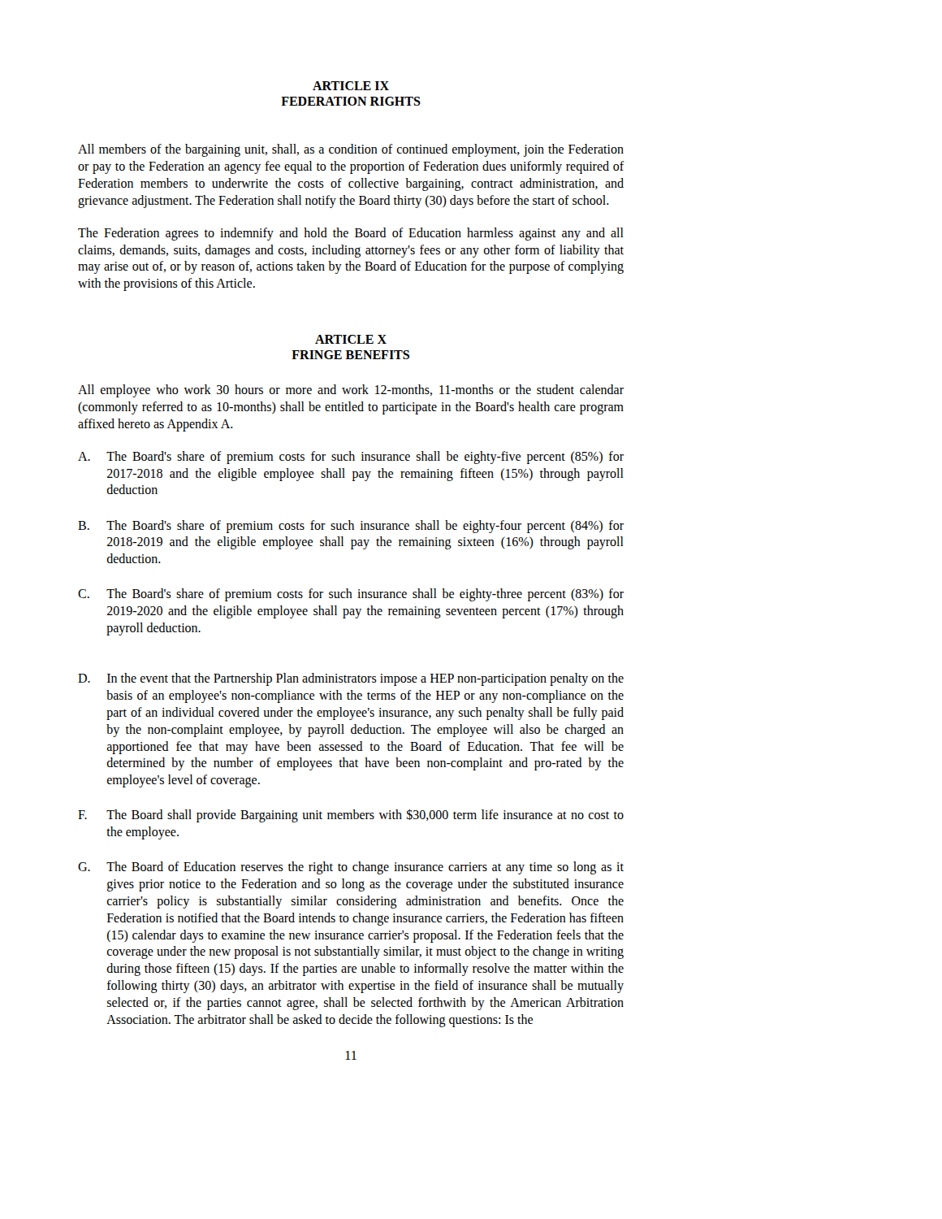ARTICLE IX
FEDERATION RIGHTS
All members of the bargaining unit, shall, as a condition of continued employment, join the Federation or pay to the Federation an agency fee equal to the proportion of Federation dues uniformly required of Federation members to underwrite the costs of collective bargaining, contract administration, and grievance adjustment. The Federation shall notify the Board thirty (30) days before the start of school.
The Federation agrees to indemnify and hold the Board of Education harmless against any and all claims, demands, suits, damages and costs, including attorney's fees or any other form of liability that may arise out of, or by reason of, actions taken by the Board of Education for the purpose of complying with the provisions of this Article.
ARTICLE X
FRINGE BENEFITS
All employee who work 30 hours or more and work 12-months, 11-months or the student calendar (commonly referred to as 10-months) shall be entitled to participate in the Board's health care program affixed hereto as Appendix A.
A. The Board's share of premium costs for such insurance shall be eighty-five percent (85%) for 2017-2018 and the eligible employee shall pay the remaining fifteen (15%) through payroll deduction
B. The Board's share of premium costs for such insurance shall be eighty-four percent (84%) for 2018-2019 and the eligible employee shall pay the remaining sixteen (16%) through payroll deduction.
C. The Board's share of premium costs for such insurance shall be eighty-three percent (83%) for 2019-2020 and the eligible employee shall pay the remaining seventeen percent (17%) through payroll deduction.
D. In the event that the Partnership Plan administrators impose a HEP non-participation penalty on the basis of an employee's non-compliance with the terms of the HEP or any non-compliance on the part of an individual covered under the employee's insurance, any such penalty shall be fully paid by the non-complaint employee, by payroll deduction. The employee will also be charged an apportioned fee that may have been assessed to the Board of Education. That fee will be determined by the number of employees that have been non-complaint and pro-rated by the employee's level of coverage.
F. The Board shall provide Bargaining unit members with $30,000 term life insurance at no cost to the employee.
G. The Board of Education reserves the right to change insurance carriers at any time so long as it gives prior notice to the Federation and so long as the coverage under the substituted insurance carrier's policy is substantially similar considering administration and benefits. Once the Federation is notified that the Board intends to change insurance carriers, the Federation has fifteen (15) calendar days to examine the new insurance carrier's proposal. If the Federation feels that the coverage under the new proposal is not substantially similar, it must object to the change in writing during those fifteen (15) days. If the parties are unable to informally resolve the matter within the following thirty (30) days, an arbitrator with expertise in the field of insurance shall be mutually selected or, if the parties cannot agree, shall be selected forthwith by the American Arbitration Association. The arbitrator shall be asked to decide the following questions: Is the
11